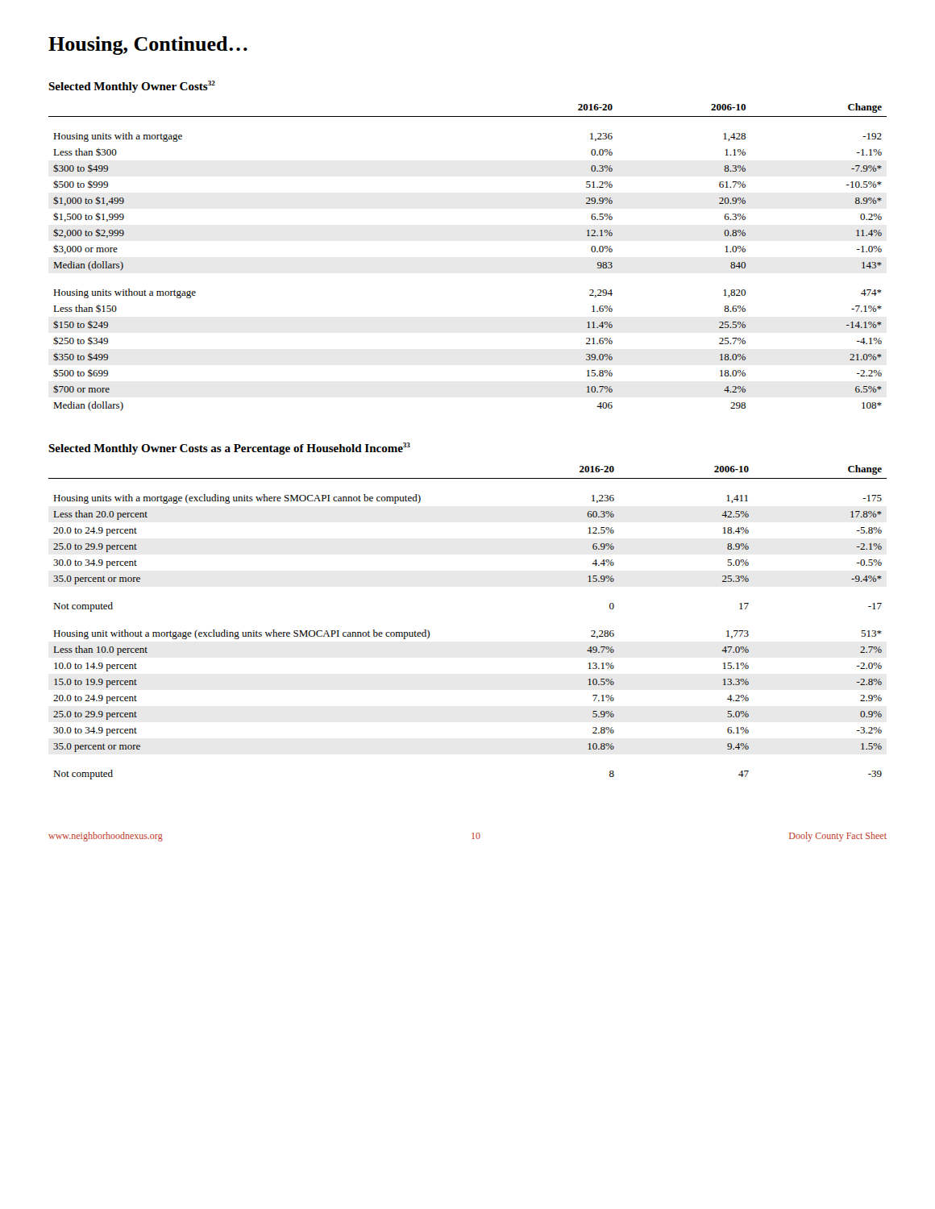Housing, Continued…
Selected Monthly Owner Costs 32
| | 2016-20 | 2006-10 | Change |
| --- | --- | --- | --- |
| Housing units with a mortgage | 1,236 | 1,428 | -192 |
| Less than $300 | 0.0% | 1.1% | -1.1% |
| $300 to $499 | 0.3% | 8.3% | -7.9%* |
| $500 to $999 | 51.2% | 61.7% | -10.5%* |
| $1,000 to $1,499 | 29.9% | 20.9% | 8.9%* |
| $1,500 to $1,999 | 6.5% | 6.3% | 0.2% |
| $2,000 to $2,999 | 12.1% | 0.8% | 11.4% |
| $3,000 or more | 0.0% | 1.0% | -1.0% |
| Median (dollars) | 983 | 840 | 143* |
| Housing units without a mortgage | 2,294 | 1,820 | 474* |
| Less than $150 | 1.6% | 8.6% | -7.1%* |
| $150 to $249 | 11.4% | 25.5% | -14.1%* |
| $250 to $349 | 21.6% | 25.7% | -4.1% |
| $350 to $499 | 39.0% | 18.0% | 21.0%* |
| $500 to $699 | 15.8% | 18.0% | -2.2% |
| $700 or more | 10.7% | 4.2% | 6.5%* |
| Median (dollars) | 406 | 298 | 108* |
Selected Monthly Owner Costs as a Percentage of Household Income 33
| | 2016-20 | 2006-10 | Change |
| --- | --- | --- | --- |
| Housing units with a mortgage (excluding units where SMOCAPI cannot be computed) | 1,236 | 1,411 | -175 |
| Less than 20.0 percent | 60.3% | 42.5% | 17.8%* |
| 20.0 to 24.9 percent | 12.5% | 18.4% | -5.8% |
| 25.0 to 29.9 percent | 6.9% | 8.9% | -2.1% |
| 30.0 to 34.9 percent | 4.4% | 5.0% | -0.5% |
| 35.0 percent or more | 15.9% | 25.3% | -9.4%* |
| Not computed | 0 | 17 | -17 |
| Housing unit without a mortgage (excluding units where SMOCAPI cannot be computed) | 2,286 | 1,773 | 513* |
| Less than 10.0 percent | 49.7% | 47.0% | 2.7% |
| 10.0 to 14.9 percent | 13.1% | 15.1% | -2.0% |
| 15.0 to 19.9 percent | 10.5% | 13.3% | -2.8% |
| 20.0 to 24.9 percent | 7.1% | 4.2% | 2.9% |
| 25.0 to 29.9 percent | 5.9% | 5.0% | 0.9% |
| 30.0 to 34.9 percent | 2.8% | 6.1% | -3.2% |
| 35.0 percent or more | 10.8% | 9.4% | 1.5% |
| Not computed | 8 | 47 | -39 |
www.neighborhoodnexus.org 10 Dooly County Fact Sheet